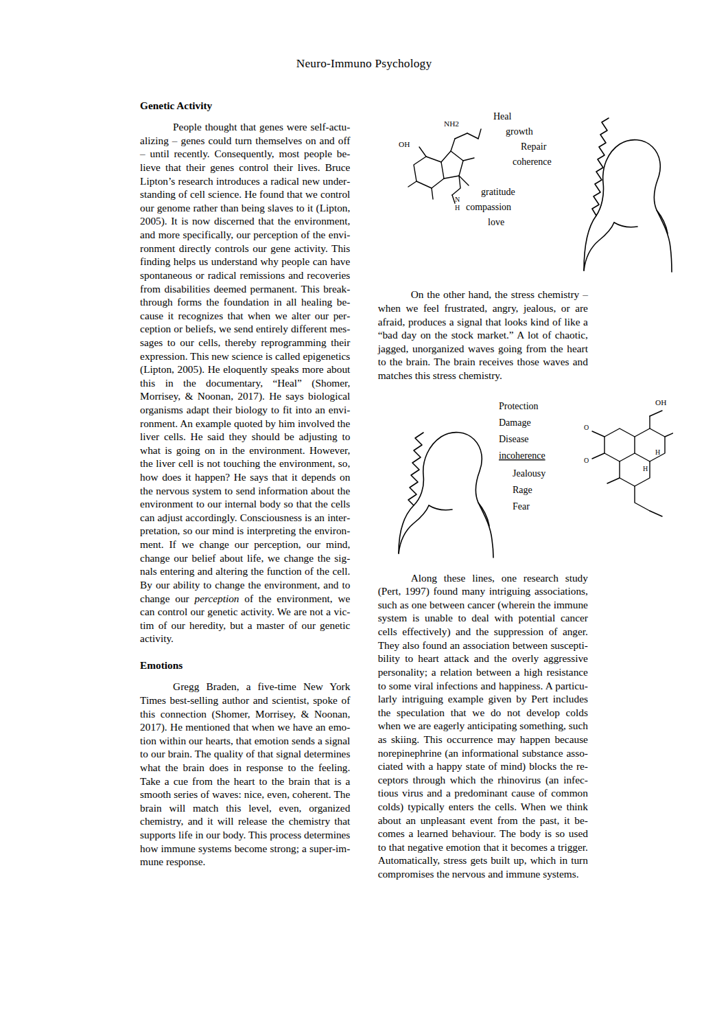Neuro-Immuno Psychology
Genetic Activity
People thought that genes were self-actualizing – genes could turn themselves on and off – until recently. Consequently, most people believe that their genes control their lives. Bruce Lipton’s research introduces a radical new understanding of cell science. He found that we control our genome rather than being slaves to it (Lipton, 2005). It is now discerned that the environment, and more specifically, our perception of the environment directly controls our gene activity. This finding helps us understand why people can have spontaneous or radical remissions and recoveries from disabilities deemed permanent. This breakthrough forms the foundation in all healing because it recognizes that when we alter our perception or beliefs, we send entirely different messages to our cells, thereby reprogramming their expression. This new science is called epigenetics (Lipton, 2005). He eloquently speaks more about this in the documentary, “Heal” (Shomer, Morrisey, & Noonan, 2017). He says biological organisms adapt their biology to fit into an environment. An example quoted by him involved the liver cells. He said they should be adjusting to what is going on in the environment. However, the liver cell is not touching the environment, so, how does it happen? He says that it depends on the nervous system to send information about the environment to our internal body so that the cells can adjust accordingly. Consciousness is an interpretation, so our mind is interpreting the environment. If we change our perception, our mind, change our belief about life, we change the signals entering and altering the function of the cell. By our ability to change the environment, and to change our perception of the environment, we can control our genetic activity. We are not a victim of our heredity, but a master of our genetic activity.
Emotions
Gregg Braden, a five-time New York Times best-selling author and scientist, spoke of this connection (Shomer, Morrisey, & Noonan, 2017). He mentioned that when we have an emotion within our hearts, that emotion sends a signal to our brain. The quality of that signal determines what the brain does in response to the feeling. Take a cue from the heart to the brain that is a smooth series of waves: nice, even, coherent. The brain will match this level, even, organized chemistry, and it will release the chemistry that supports life in our body. This process determines how immune systems become strong; a super-immune response.
NH2 OH N H Heal growth Repair coherence gratitude compassion love
On the other hand, the stress chemistry – when we feel frustrated, angry, jealous, or are afraid, produces a signal that looks kind of like a “bad day on the stock market.” A lot of chaotic, jagged, unorganized waves going from the heart to the brain. The brain receives those waves and matches this stress chemistry.
Protection Damage Disease incoherence Jealousy Rage Fear OH OH O O H H
Along these lines, one research study (Pert, 1997) found many intriguing associations, such as one between cancer (wherein the immune system is unable to deal with potential cancer cells effectively) and the suppression of anger. They also found an association between susceptibility to heart attack and the overly aggressive personality; a relation between a high resistance to some viral infections and happiness. A particularly intriguing example given by Pert includes the speculation that we do not develop colds when we are eagerly anticipating something, such as skiing. This occurrence may happen because norepinephrine (an informational substance associated with a happy state of mind) blocks the receptors through which the rhinovirus (an infectious virus and a predominant cause of common colds) typically enters the cells. When we think about an unpleasant event from the past, it becomes a learned behaviour. The body is so used to that negative emotion that it becomes a trigger. Automatically, stress gets built up, which in turn compromises the nervous and immune systems.